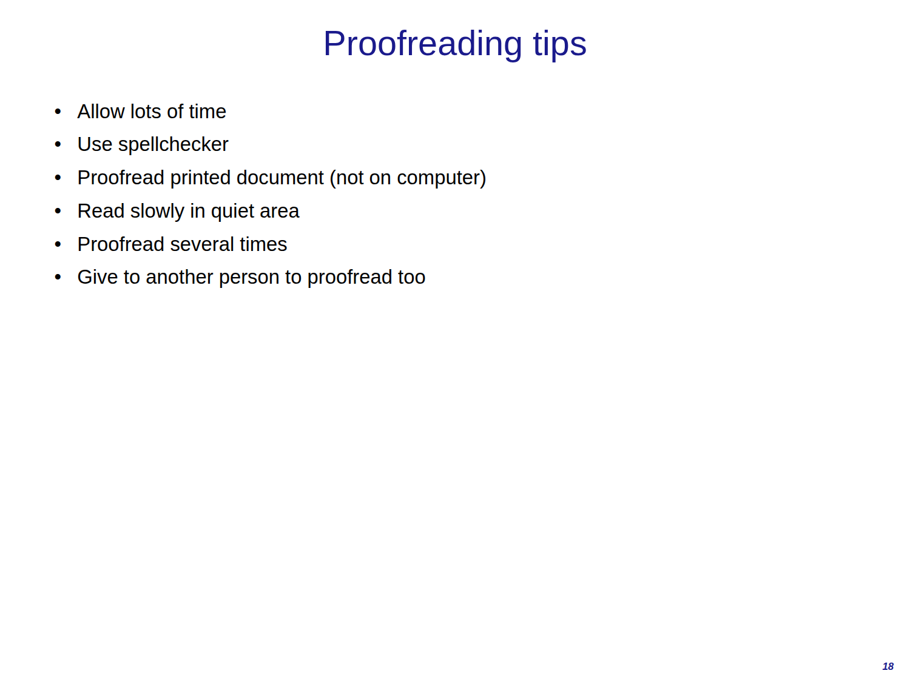Proofreading tips
Allow lots of time
Use spellchecker
Proofread printed document (not on computer)
Read slowly in quiet area
Proofread several times
Give to another person to proofread too
18